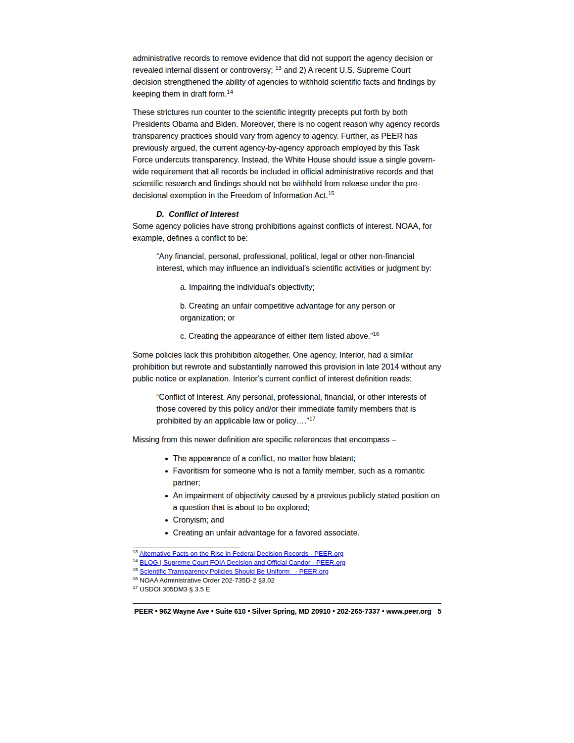administrative records to remove evidence that did not support the agency decision or revealed internal dissent or controversy; 13 and 2) A recent U.S. Supreme Court decision strengthened the ability of agencies to withhold scientific facts and findings by keeping them in draft form.14
These strictures run counter to the scientific integrity precepts put forth by both Presidents Obama and Biden. Moreover, there is no cogent reason why agency records transparency practices should vary from agency to agency. Further, as PEER has previously argued, the current agency-by-agency approach employed by this Task Force undercuts transparency. Instead, the White House should issue a single govern-wide requirement that all records be included in official administrative records and that scientific research and findings should not be withheld from release under the pre-decisional exemption in the Freedom of Information Act.15
D. Conflict of Interest
Some agency policies have strong prohibitions against conflicts of interest. NOAA, for example, defines a conflict to be:
“Any financial, personal, professional, political, legal or other non-financial interest, which may influence an individual’s scientific activities or judgment by:
a. Impairing the individual's objectivity;
b. Creating an unfair competitive advantage for any person or organization; or
c. Creating the appearance of either item listed above.”16
Some policies lack this prohibition altogether. One agency, Interior, had a similar prohibition but rewrote and substantially narrowed this provision in late 2014 without any public notice or explanation. Interior's current conflict of interest definition reads:
“Conflict of Interest. Any personal, professional, financial, or other interests of those covered by this policy and/or their immediate family members that is prohibited by an applicable law or policy…."17
Missing from this newer definition are specific references that encompass –
The appearance of a conflict, no matter how blatant;
Favoritism for someone who is not a family member, such as a romantic partner;
An impairment of objectivity caused by a previous publicly stated position on a question that is about to be explored;
Cronyism; and
Creating an unfair advantage for a favored associate.
13 Alternative Facts on the Rise in Federal Decision Records - PEER.org
14 BLOG | Supreme Court FOIA Decision and Official Candor - PEER.org
15 Scientific Transparency Policies Should Be Uniform - PEER.org
16 NOAA Administrative Order 202-735D-2 §3.02
17 USDOI 305DM3 § 3.5 E
PEER • 962 Wayne Ave • Suite 610 • Silver Spring, MD 20910 • 202-265-7337 • www.peer.org
5